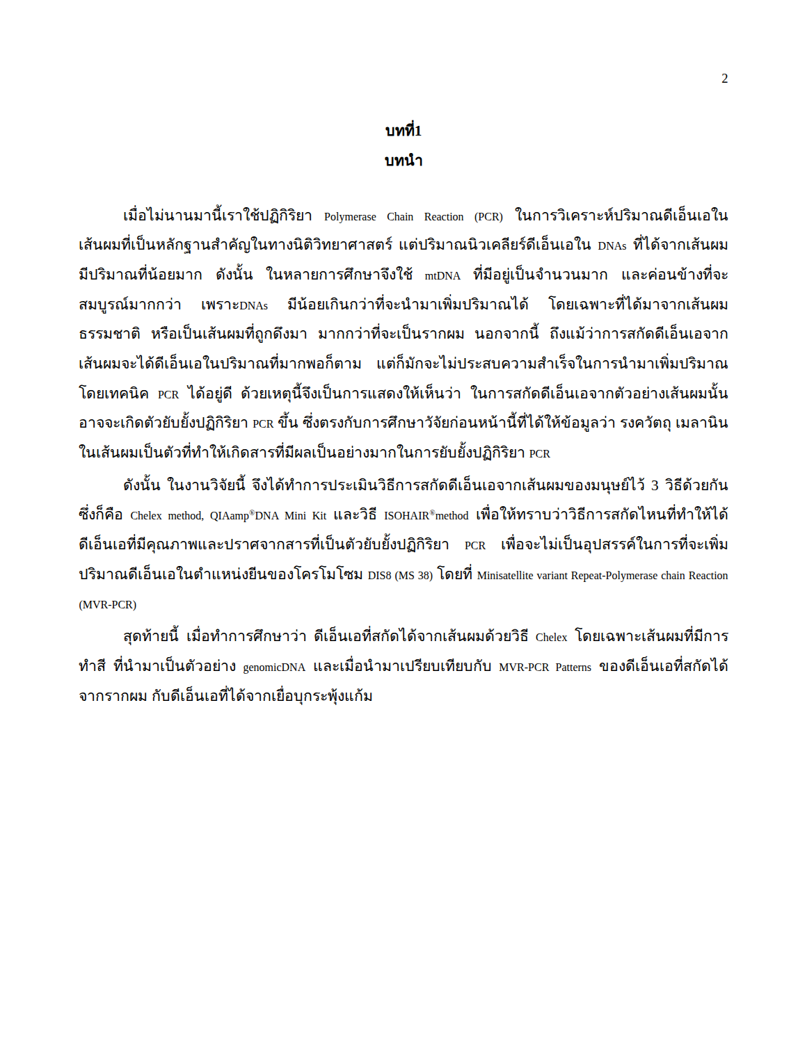2
บทที่1
บทนำ
เมื่อไม่นานมานี้เราใช้ปฏิกิริยา Polymerase Chain Reaction (PCR) ในการวิเคราะห์ปริมาณดีเอ็นเอในเส้นผมที่เป็นหลักฐานสำคัญในทางนิติวิทยาศาสตร์ แต่ปริมาณนิวเคลียร์ดีเอ็นเอใน DNAs ที่ได้จากเส้นผมมีปริมาณที่น้อยมาก ดังนั้น ในหลายการศึกษาจึงใช้ mtDNA ที่มีอยู่เป็นจำนวนมาก และค่อนข้างที่จะสมบูรณ์มากกว่า เพราะDNAs มีน้อยเกินกว่าที่จะนำมาเพิ่มปริมาณได้ โดยเฉพาะที่ได้มาจากเส้นผมธรรมชาติ หรือเป็นเส้นผมที่ถูกดึงมา มากกว่าที่จะเป็นรากผม นอกจากนี้ ถึงแม้ว่าการสกัดดีเอ็นเอจากเส้นผมจะได้ดีเอ็นเอในปริมาณที่มากพอก็ตาม แต่ก็มักจะไม่ประสบความสำเร็จในการนำมาเพิ่มปริมาณโดยเทคนิค PCR ได้อยู่ดี ด้วยเหตุนี้จึงเป็นการแสดงให้เห็นว่า ในการสกัดดีเอ็นเอจากตัวอย่างเส้นผมนั้น อาจจะเกิดตัวยับยั้งปฏิกิริยา PCR ขึ้น ซึ่งตรงกับการศึกษาวัจัยก่อนหน้านี้ที่ได้ให้ข้อมูลว่า รงควัตถุ เมลานิน ในเส้นผมเป็นตัวที่ทำให้เกิดสารที่มีผลเป็นอย่างมากในการยับยั้งปฏิกิริยา PCR
ดังนั้น ในงานวิจัยนี้ จึงได้ทำการประเมินวิธีการสกัดดีเอ็นเอจากเส้นผมของมนุษย์ไว้ 3 วิธีด้วยกัน ซึ่งก็คือ Chelex method, QIAamp®DNA Mini Kit และวิธี ISOHAIR®method เพื่อให้ทราบว่าวิธีการสกัดไหนที่ทำให้ได้ดีเอ็นเอที่มีคุณภาพและปราศจากสารที่เป็นตัวยับยั้งปฏิกิริยา PCR เพื่อจะไม่เป็นอุปสรรค์ในการที่จะเพิ่มปริมาณดีเอ็นเอในตำแหน่งยีนของโครโมโซม DIS8 (MS 38) โดยที่ Minisatellite variant Repeat-Polymerase chain Reaction (MVR-PCR)
สุดท้ายนี้ เมื่อทำการศึกษาว่า ดีเอ็นเอที่สกัดได้จากเส้นผมด้วยวิธี Chelex โดยเฉพาะเส้นผมที่มีการทำสี ที่นำมาเป็นตัวอย่าง genomicDNA และเมื่อนำมาเปรียบเทียบกับ MVR-PCR Patterns ของดีเอ็นเอที่สกัดได้จากรากผม กับดีเอ็นเอที่ได้จากเยื่อบุกระพุ้งแก้ม